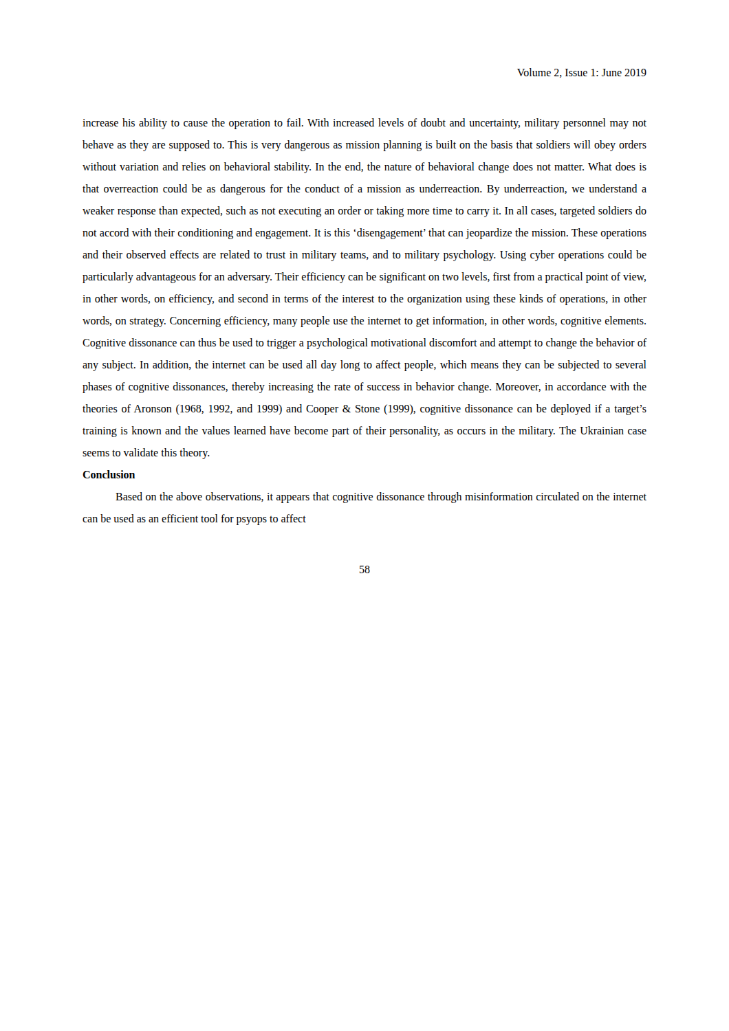Volume 2, Issue 1: June 2019
increase his ability to cause the operation to fail. With increased levels of doubt and uncertainty, military personnel may not behave as they are supposed to. This is very dangerous as mission planning is built on the basis that soldiers will obey orders without variation and relies on behavioral stability. In the end, the nature of behavioral change does not matter. What does is that overreaction could be as dangerous for the conduct of a mission as underreaction. By underreaction, we understand a weaker response than expected, such as not executing an order or taking more time to carry it. In all cases, targeted soldiers do not accord with their conditioning and engagement. It is this ‘disengagement’ that can jeopardize the mission. These operations and their observed effects are related to trust in military teams, and to military psychology. Using cyber operations could be particularly advantageous for an adversary. Their efficiency can be significant on two levels, first from a practical point of view, in other words, on efficiency, and second in terms of the interest to the organization using these kinds of operations, in other words, on strategy. Concerning efficiency, many people use the internet to get information, in other words, cognitive elements. Cognitive dissonance can thus be used to trigger a psychological motivational discomfort and attempt to change the behavior of any subject. In addition, the internet can be used all day long to affect people, which means they can be subjected to several phases of cognitive dissonances, thereby increasing the rate of success in behavior change. Moreover, in accordance with the theories of Aronson (1968, 1992, and 1999) and Cooper & Stone (1999), cognitive dissonance can be deployed if a target’s training is known and the values learned have become part of their personality, as occurs in the military. The Ukrainian case seems to validate this theory.
Conclusion
Based on the above observations, it appears that cognitive dissonance through misinformation circulated on the internet can be used as an efficient tool for psyops to affect
58